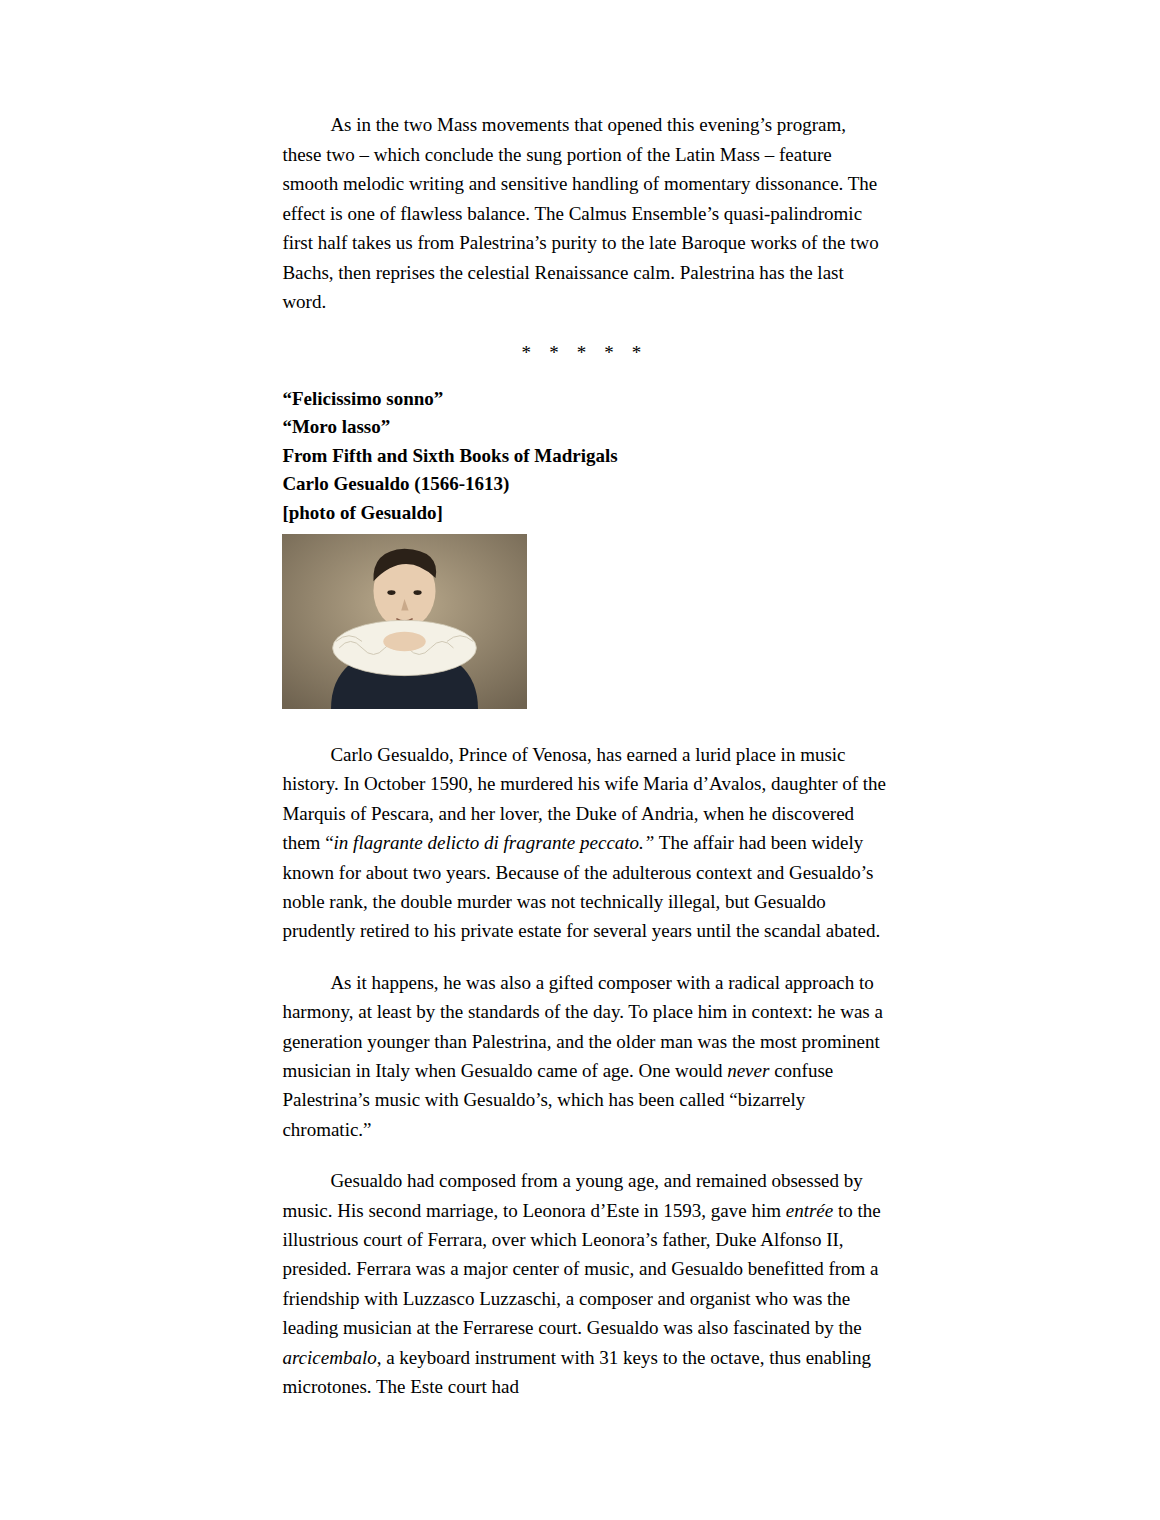As in the two Mass movements that opened this evening’s program, these two – which conclude the sung portion of the Latin Mass – feature smooth melodic writing and sensitive handling of momentary dissonance. The effect is one of flawless balance. The Calmus Ensemble’s quasi-palindromic first half takes us from Palestrina’s purity to the late Baroque works of the two Bachs, then reprises the celestial Renaissance calm. Palestrina has the last word.
* * * * *
“Felicissimo sonno”
“Moro lasso”
From Fifth and Sixth Books of Madrigals
Carlo Gesualdo (1566-1613)
[photo of Gesualdo]
Carlo Gesualdo, Prince of Venosa, has earned a lurid place in music history. In October 1590, he murdered his wife Maria d’Avalos, daughter of the Marquis of Pescara, and her lover, the Duke of Andria, when he discovered them “in flagrante delicto di fragrante peccato.” The affair had been widely known for about two years. Because of the adulterous context and Gesualdo’s noble rank, the double murder was not technically illegal, but Gesualdo prudently retired to his private estate for several years until the scandal abated.
As it happens, he was also a gifted composer with a radical approach to harmony, at least by the standards of the day. To place him in context: he was a generation younger than Palestrina, and the older man was the most prominent musician in Italy when Gesualdo came of age. One would never confuse Palestrina’s music with Gesualdo’s, which has been called “bizarrely chromatic.”
Gesualdo had composed from a young age, and remained obsessed by music. His second marriage, to Leonora d’Este in 1593, gave him entrée to the illustrious court of Ferrara, over which Leonora’s father, Duke Alfonso II, presided. Ferrara was a major center of music, and Gesualdo benefitted from a friendship with Luzzasco Luzzaschi, a composer and organist who was the leading musician at the Ferrarese court. Gesualdo was also fascinated by the arcicembalo, a keyboard instrument with 31 keys to the octave, thus enabling microtones. The Este court had